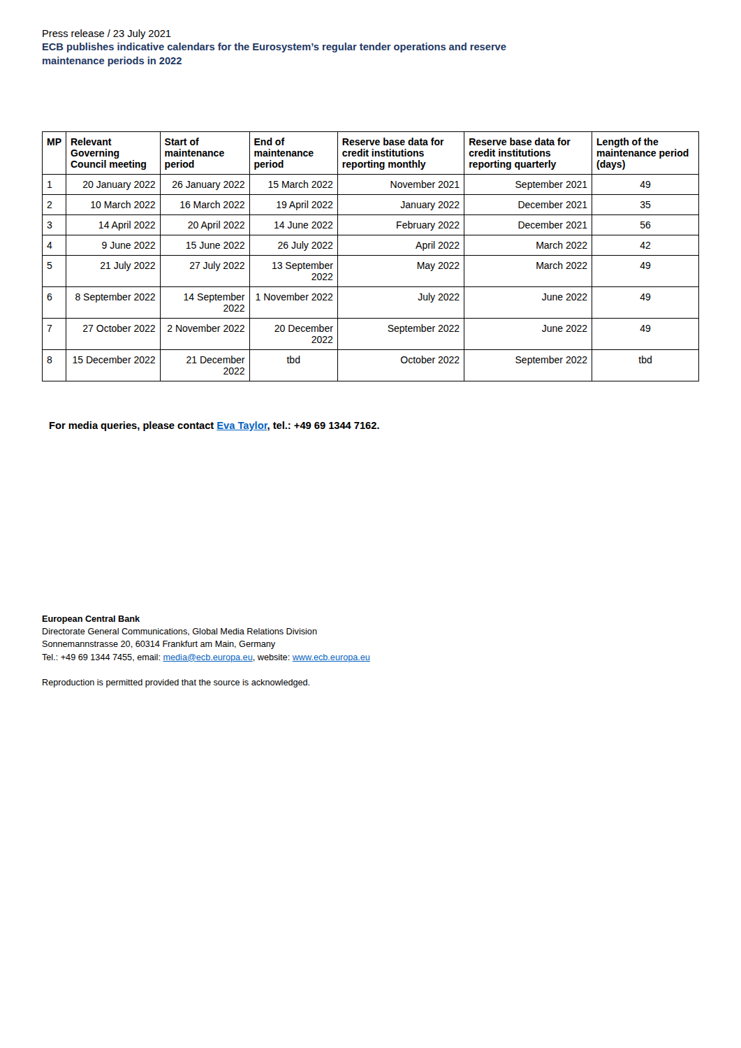Press release / 23 July 2021
ECB publishes indicative calendars for the Eurosystem’s regular tender operations and reserve
maintenance periods in 2022
| MP | Relevant Governing Council meeting | Start of maintenance period | End of maintenance period | Reserve base data for credit institutions reporting monthly | Reserve base data for credit institutions reporting quarterly | Length of the maintenance period (days) |
| --- | --- | --- | --- | --- | --- | --- |
| 1 | 20 January 2022 | 26 January 2022 | 15 March 2022 | November 2021 | September 2021 | 49 |
| 2 | 10 March 2022 | 16 March 2022 | 19 April 2022 | January 2022 | December 2021 | 35 |
| 3 | 14 April 2022 | 20 April 2022 | 14 June 2022 | February 2022 | December 2021 | 56 |
| 4 | 9 June 2022 | 15 June 2022 | 26 July 2022 | April 2022 | March 2022 | 42 |
| 5 | 21 July 2022 | 27 July 2022 | 13 September 2022 | May 2022 | March 2022 | 49 |
| 6 | 8 September 2022 | 14 September 2022 | 1 November 2022 | July 2022 | June 2022 | 49 |
| 7 | 27 October 2022 | 2 November 2022 | 20 December 2022 | September 2022 | June 2022 | 49 |
| 8 | 15 December 2022 | 21 December 2022 | tbd | October 2022 | September 2022 | tbd |
For media queries, please contact Eva Taylor, tel.: +49 69 1344 7162.
European Central Bank
Directorate General Communications, Global Media Relations Division
Sonnemannstrasse 20, 60314 Frankfurt am Main, Germany
Tel.: +49 69 1344 7455, email: media@ecb.europa.eu, website: www.ecb.europa.eu
Reproduction is permitted provided that the source is acknowledged.